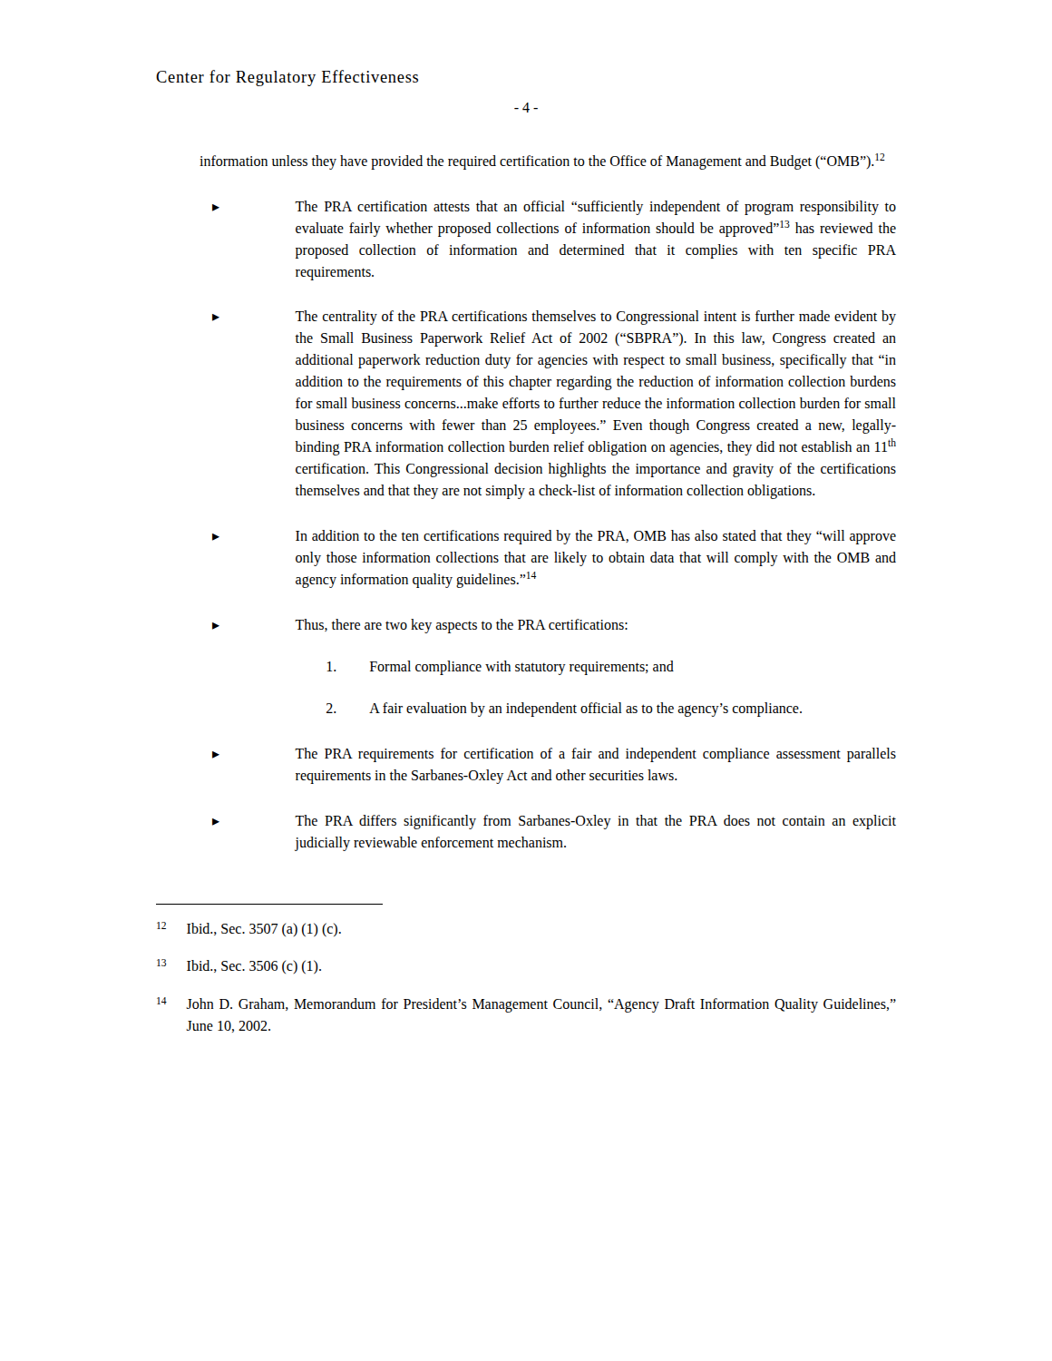Center for Regulatory Effectiveness
- 4 -
information unless they have provided the required certification to the Office of Management and Budget (“OMB”).12
The PRA certification attests that an official “sufficiently independent of program responsibility to evaluate fairly whether proposed collections of information should be approved”13 has reviewed the proposed collection of information and determined that it complies with ten specific PRA requirements.
The centrality of the PRA certifications themselves to Congressional intent is further made evident by the Small Business Paperwork Relief Act of 2002 (“SBPRA”). In this law, Congress created an additional paperwork reduction duty for agencies with respect to small business, specifically that “in addition to the requirements of this chapter regarding the reduction of information collection burdens for small business concerns...make efforts to further reduce the information collection burden for small business concerns with fewer than 25 employees.” Even though Congress created a new, legally-binding PRA information collection burden relief obligation on agencies, they did not establish an 11th certification. This Congressional decision highlights the importance and gravity of the certifications themselves and that they are not simply a check-list of information collection obligations.
In addition to the ten certifications required by the PRA, OMB has also stated that they “will approve only those information collections that are likely to obtain data that will comply with the OMB and agency information quality guidelines.”14
Thus, there are two key aspects to the PRA certifications:
1. Formal compliance with statutory requirements; and
2. A fair evaluation by an independent official as to the agency’s compliance.
The PRA requirements for certification of a fair and independent compliance assessment parallels requirements in the Sarbanes-Oxley Act and other securities laws.
The PRA differs significantly from Sarbanes-Oxley in that the PRA does not contain an explicit judicially reviewable enforcement mechanism.
12 Ibid., Sec. 3507 (a) (1) (c).
13 Ibid., Sec. 3506 (c) (1).
14 John D. Graham, Memorandum for President’s Management Council, “Agency Draft Information Quality Guidelines,” June 10, 2002.